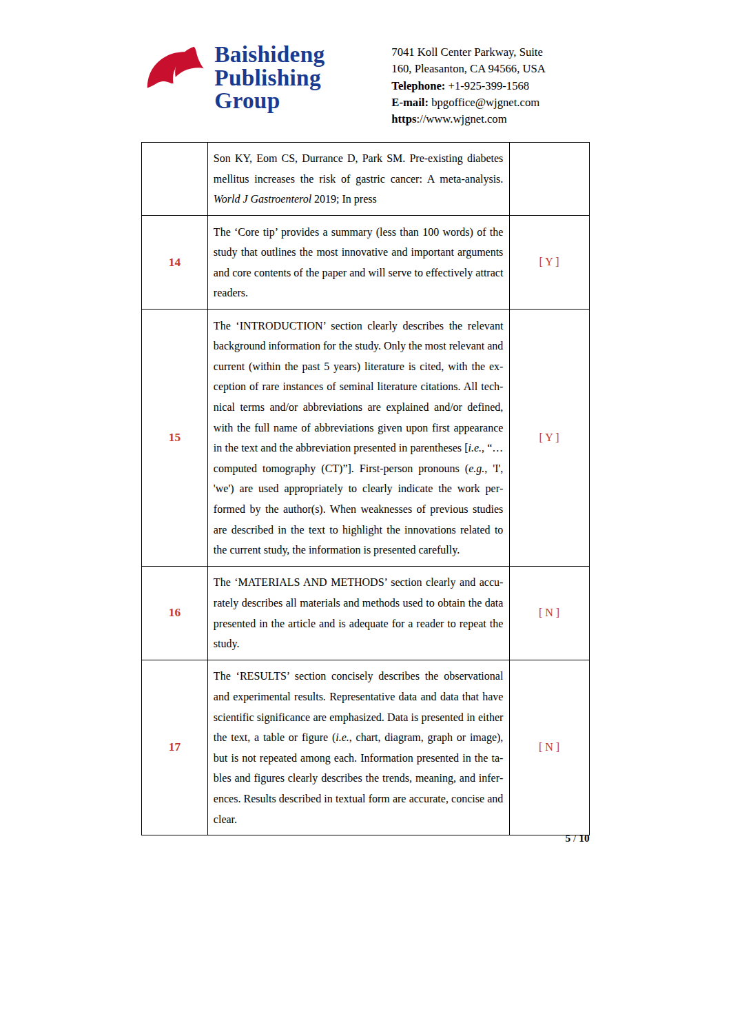Baishideng
Publishing
Group
7041 Koll Center Parkway, Suite
160, Pleasanton, CA 94566, USA
Telephone: +1-925-399-1568
E-mail: bpgoffice@wjgnet.com
https://www.wjgnet.com
| | Son KY, Eom CS, Durrance D, Park SM. Pre-existing diabetes mellitus increases the risk of gastric cancer: A meta-analysis. World J Gastroenterol 2019; In press | |
| 14 | The ‘Core tip’ provides a summary (less than 100 words) of the study that outlines the most innovative and important arguments and core contents of the paper and will serve to effectively attract readers. | [ Y ] |
| 15 | The ‘INTRODUCTION’ section clearly describes the relevant background information for the study. Only the most relevant and current (within the past 5 years) literature is cited, with the exception of rare instances of seminal literature citations. All technical terms and/or abbreviations are explained and/or defined, with the full name of abbreviations given upon first appearance in the text and the abbreviation presented in parentheses [ i.e. , “…computed tomography (CT)”]. First-person pronouns ( e.g. , 'I', 'we') are used appropriately to clearly indicate the work performed by the author(s). When weaknesses of previous studies are described in the text to highlight the innovations related to the current study, the information is presented carefully. | [ Y ] |
| 16 | The ‘MATERIALS AND METHODS’ section clearly and accurately describes all materials and methods used to obtain the data presented in the article and is adequate for a reader to repeat the study. | [ N ] |
| 17 | The ‘RESULTS’ section concisely describes the observational and experimental results. Representative data and data that have scientific significance are emphasized. Data is presented in either the text, a table or figure ( i.e. , chart, diagram, graph or image), but is not repeated among each. Information presented in the tables and figures clearly describes the trends, meaning, and inferences. Results described in textual form are accurate, concise and clear. | [ N ] |
5 / 10